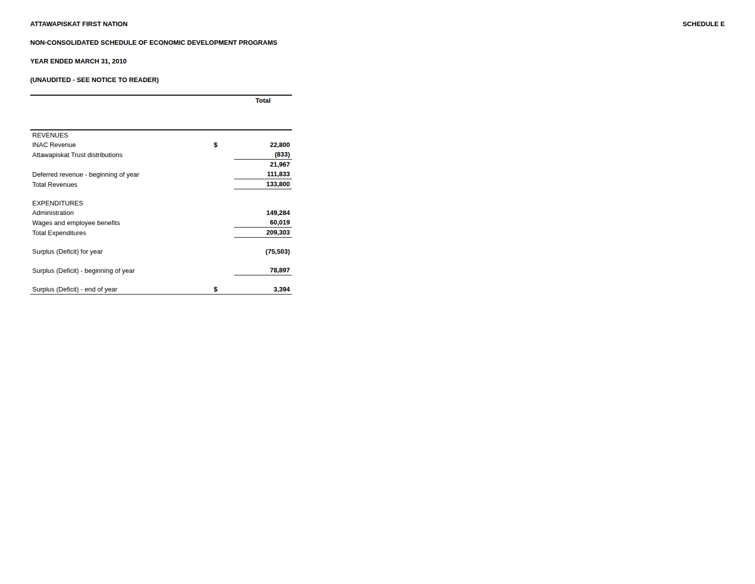ATTAWAPISKAT FIRST NATION SCHEDULE E
NON-CONSOLIDATED SCHEDULE OF ECONOMIC DEVELOPMENT PROGRAMS
YEAR ENDED MARCH 31, 2010
(UNAUDITED - SEE NOTICE TO READER)
| | | Total |
| REVENUES | | |
| INAC Revenue | $ | 22,800 |
| Attawapiskat Trust distributions | | (833) |
| | | 21,967 |
| Deferred revenue - beginning of year | | 111,833 |
| Total Revenues | | 133,800 |
| EXPENDITURES | | |
| Administration | | 149,284 |
| Wages and employee benefits | | 60,019 |
| Total Expenditures | | 209,303 |
| Surplus (Deficit) for year | | (75,503) |
| Surplus (Deficit) - beginning of year | | 78,897 |
| Surplus (Deficit) - end of year | $ | 3,394 |